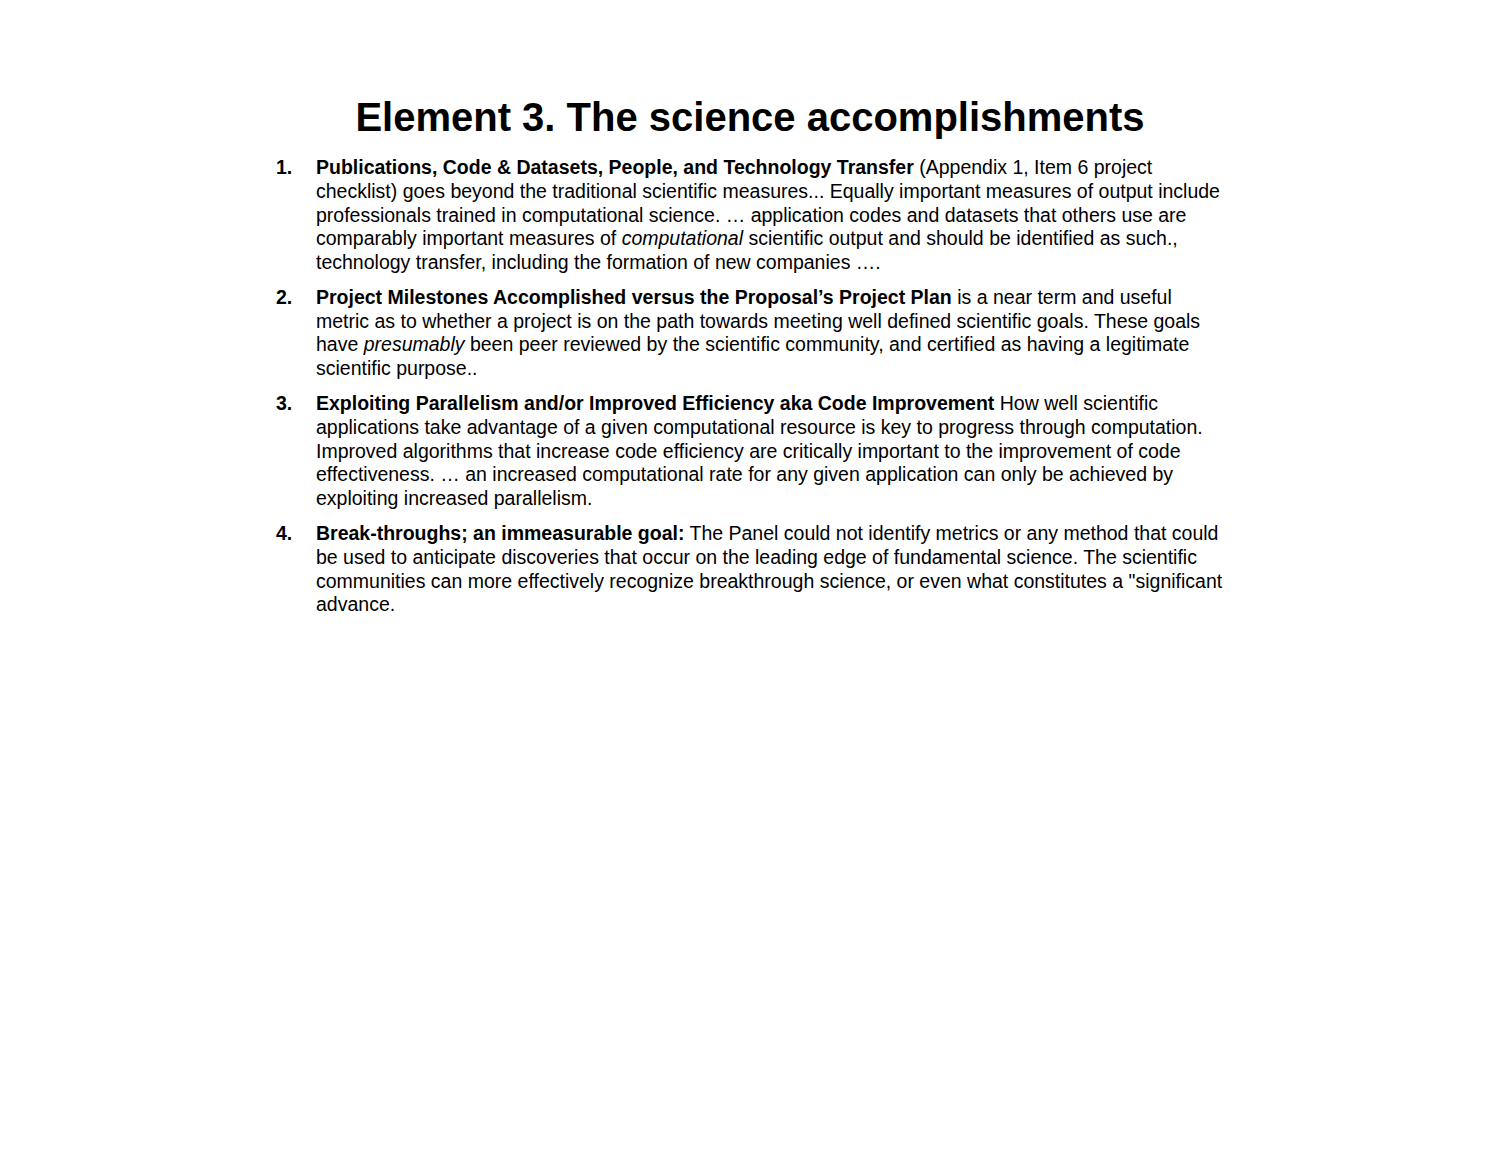Element 3. The science accomplishments
Publications, Code & Datasets, People, and Technology Transfer (Appendix 1, Item 6 project checklist) goes beyond the traditional scientific measures... Equally important measures of output include professionals trained in computational science. … application codes and datasets that others use are comparably important measures of computational scientific output and should be identified as such., technology transfer, including the formation of new companies ….
Project Milestones Accomplished versus the Proposal’s Project Plan is a near term and useful metric as to whether a project is on the path towards meeting well defined scientific goals. These goals have presumably been peer reviewed by the scientific community, and certified as having a legitimate scientific purpose..
Exploiting Parallelism and/or Improved Efficiency aka Code Improvement How well scientific applications take advantage of a given computational resource is key to progress through computation. Improved algorithms that increase code efficiency are critically important to the improvement of code effectiveness. … an increased computational rate for any given application can only be achieved by exploiting increased parallelism.
Break-throughs; an immeasurable goal: The Panel could not identify metrics or any method that could be used to anticipate discoveries that occur on the leading edge of fundamental science. The scientific communities can more effectively recognize breakthrough science, or even what constitutes a "significant advance.